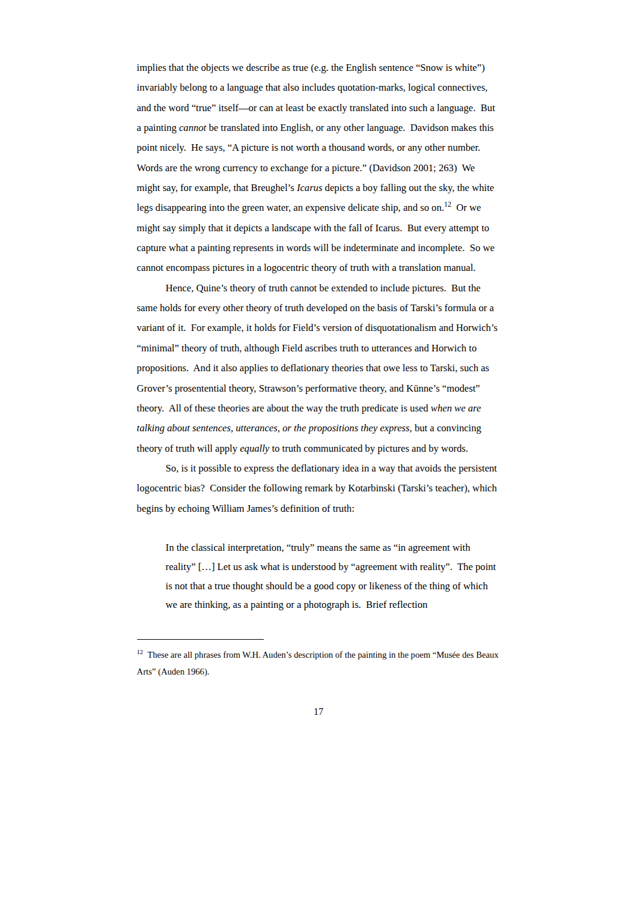implies that the objects we describe as true (e.g. the English sentence “Snow is white”) invariably belong to a language that also includes quotation-marks, logical connectives, and the word “true” itself—or can at least be exactly translated into such a language. But a painting cannot be translated into English, or any other language. Davidson makes this point nicely. He says, “A picture is not worth a thousand words, or any other number. Words are the wrong currency to exchange for a picture.” (Davidson 2001; 263) We might say, for example, that Breughel’s Icarus depicts a boy falling out the sky, the white legs disappearing into the green water, an expensive delicate ship, and so on.12 Or we might say simply that it depicts a landscape with the fall of Icarus. But every attempt to capture what a painting represents in words will be indeterminate and incomplete. So we cannot encompass pictures in a logocentric theory of truth with a translation manual.
Hence, Quine’s theory of truth cannot be extended to include pictures. But the same holds for every other theory of truth developed on the basis of Tarski’s formula or a variant of it. For example, it holds for Field’s version of disquotationalism and Horwich’s “minimal” theory of truth, although Field ascribes truth to utterances and Horwich to propositions. And it also applies to deflationary theories that owe less to Tarski, such as Grover’s prosentential theory, Strawson’s performative theory, and Künne’s “modest” theory. All of these theories are about the way the truth predicate is used when we are talking about sentences, utterances, or the propositions they express, but a convincing theory of truth will apply equally to truth communicated by pictures and by words.
So, is it possible to express the deflationary idea in a way that avoids the persistent logocentric bias? Consider the following remark by Kotarbinski (Tarski’s teacher), which begins by echoing William James’s definition of truth:
In the classical interpretation, “truly” means the same as “in agreement with reality” […] Let us ask what is understood by “agreement with reality”. The point is not that a true thought should be a good copy or likeness of the thing of which we are thinking, as a painting or a photograph is. Brief reflection
12 These are all phrases from W.H. Auden’s description of the painting in the poem “Musée des Beaux Arts” (Auden 1966).
17